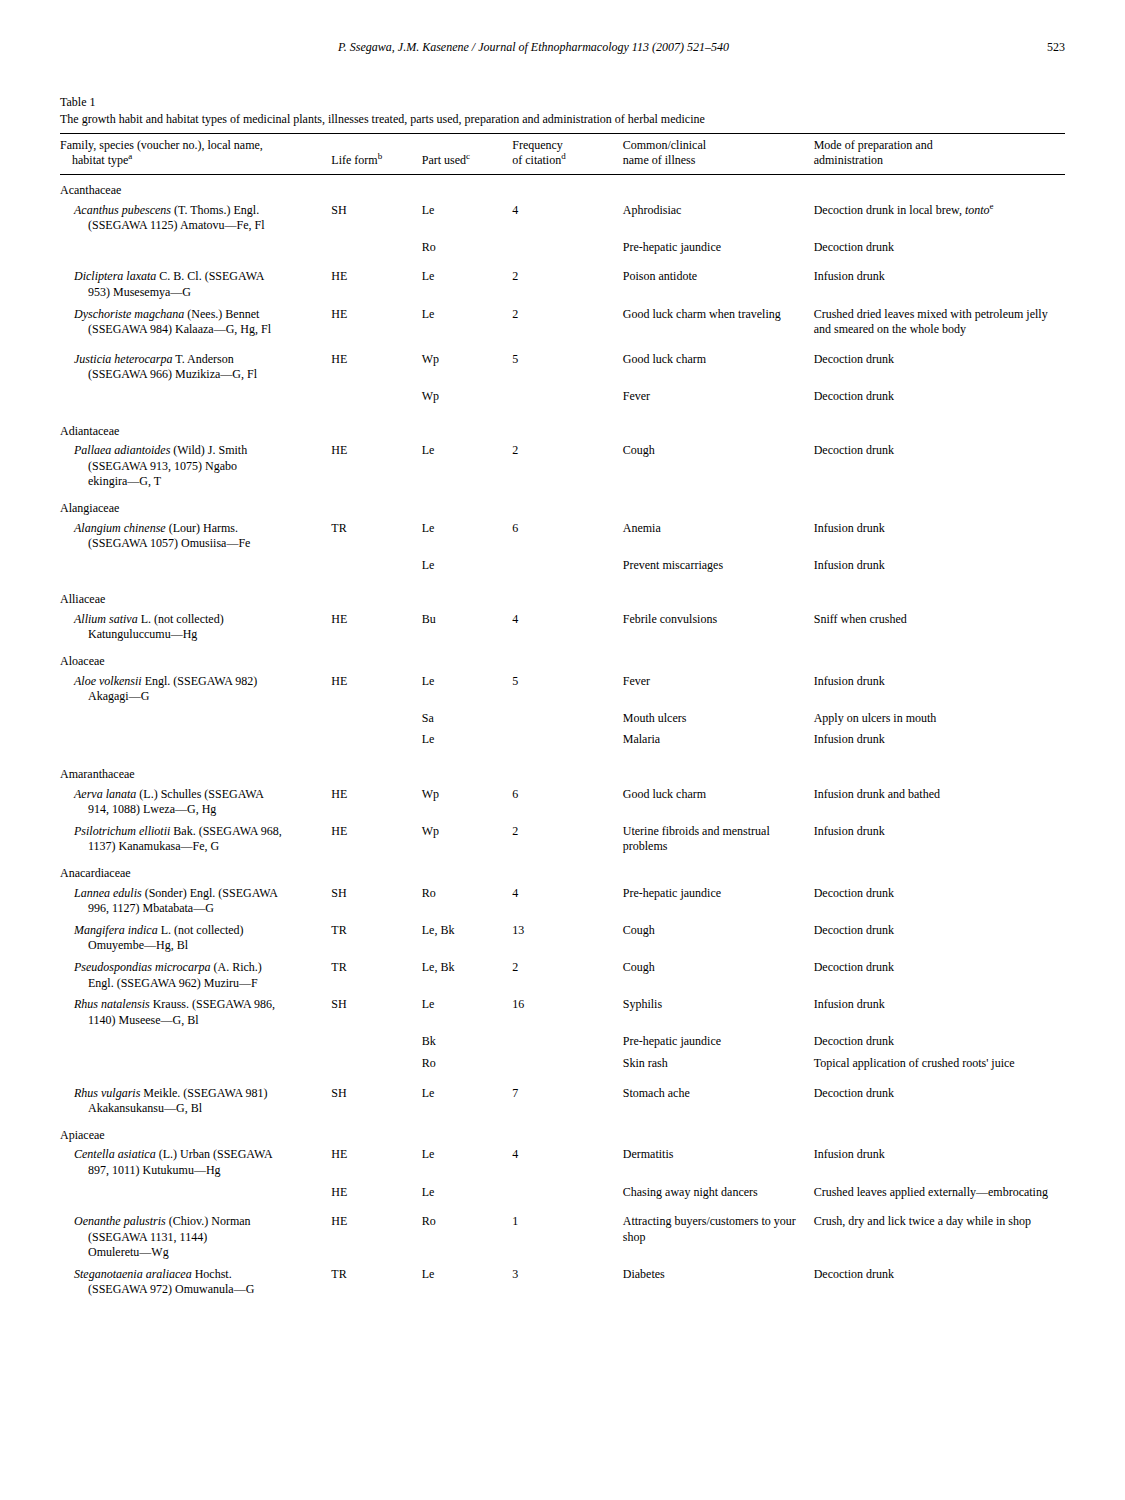P. Ssegawa, J.M. Kasenene / Journal of Ethnopharmacology 113 (2007) 521–540 523
Table 1 The growth habit and habitat types of medicinal plants, illnesses treated, parts used, preparation and administration of herbal medicine
| Family, species (voucher no.), local name, habitat type a | Life form b | Part used c | Frequency of citation d | Common/clinical name of illness | Mode of preparation and administration |
| --- | --- | --- | --- | --- | --- |
| Acanthaceae |
| Acanthus pubescens (T. Thoms.) Engl. (SSEGAWA 1125) Amatovu—Fe, Fl | SH | Le | 4 | Aphrodisiac | Decoction drunk in local brew, tonto e |
| | | Ro | | Pre-hepatic jaundice | Decoction drunk |
| Dicliptera laxata C. B. Cl. (SSEGAWA 953) Musesemya—G | HE | Le | 2 | Poison antidote | Infusion drunk |
| Dyschoriste magchana (Nees.) Bennet (SSEGAWA 984) Kalaaza—G, Hg, Fl | HE | Le | 2 | Good luck charm when traveling | Crushed dried leaves mixed with petroleum jelly and smeared on the whole body |
| Justicia heterocarpa T. Anderson (SSEGAWA 966) Muzikiza—G, Fl | HE | Wp | 5 | Good luck charm | Decoction drunk |
| | | Wp | | Fever | Decoction drunk |
| Adiantaceae |
| Pallaea adiantoides (Wild) J. Smith (SSEGAWA 913, 1075) Ngabo ekingira—G, T | HE | Le | 2 | Cough | Decoction drunk |
| Alangiaceae |
| Alangium chinense (Lour) Harms. (SSEGAWA 1057) Omusiisa—Fe | TR | Le | 6 | Anemia | Infusion drunk |
| | | Le | | Prevent miscarriages | Infusion drunk |
| Alliaceae |
| Allium sativa L. (not collected) Katunguluccumu—Hg | HE | Bu | 4 | Febrile convulsions | Sniff when crushed |
| Aloaceae |
| Aloe volkensii Engl. (SSEGAWA 982) Akagagi—G | HE | Le | 5 | Fever | Infusion drunk |
| | | Sa | | Mouth ulcers | Apply on ulcers in mouth |
| | | Le | | Malaria | Infusion drunk |
| Amaranthaceae |
| Aerva lanata (L.) Schulles (SSEGAWA 914, 1088) Lweza—G, Hg | HE | Wp | 6 | Good luck charm | Infusion drunk and bathed |
| Psilotrichum elliotii Bak. (SSEGAWA 968, 1137) Kanamukasa—Fe, G | HE | Wp | 2 | Uterine fibroids and menstrual problems | Infusion drunk |
| Anacardiaceae |
| Lannea edulis (Sonder) Engl. (SSEGAWA 996, 1127) Mbatabata—G | SH | Ro | 4 | Pre-hepatic jaundice | Decoction drunk |
| Mangifera indica L. (not collected) Omuyembe—Hg, Bl | TR | Le, Bk | 13 | Cough | Decoction drunk |
| Pseudospondias microcarpa (A. Rich.) Engl. (SSEGAWA 962) Muziru—F | TR | Le, Bk | 2 | Cough | Decoction drunk |
| Rhus natalensis Krauss. (SSEGAWA 986, 1140) Museese—G, Bl | SH | Le | 16 | Syphilis | Infusion drunk |
| | | Bk | | Pre-hepatic jaundice | Decoction drunk |
| | | Ro | | Skin rash | Topical application of crushed roots' juice |
| Rhus vulgaris Meikle. (SSEGAWA 981) Akakansukansu—G, Bl | SH | Le | 7 | Stomach ache | Decoction drunk |
| Apiaceae |
| Centella asiatica (L.) Urban (SSEGAWA 897, 1011) Kutukumu—Hg | HE | Le | 4 | Dermatitis | Infusion drunk |
| | HE | Le | | Chasing away night dancers | Crushed leaves applied externally—embrocating |
| Oenanthe palustris (Chiov.) Norman (SSEGAWA 1131, 1144) Omuleretu—Wg | HE | Ro | 1 | Attracting buyers/customers to your shop | Crush, dry and lick twice a day while in shop |
| Steganotaenia araliacea Hochst. (SSEGAWA 972) Omuwanula—G | TR | Le | 3 | Diabetes | Decoction drunk |